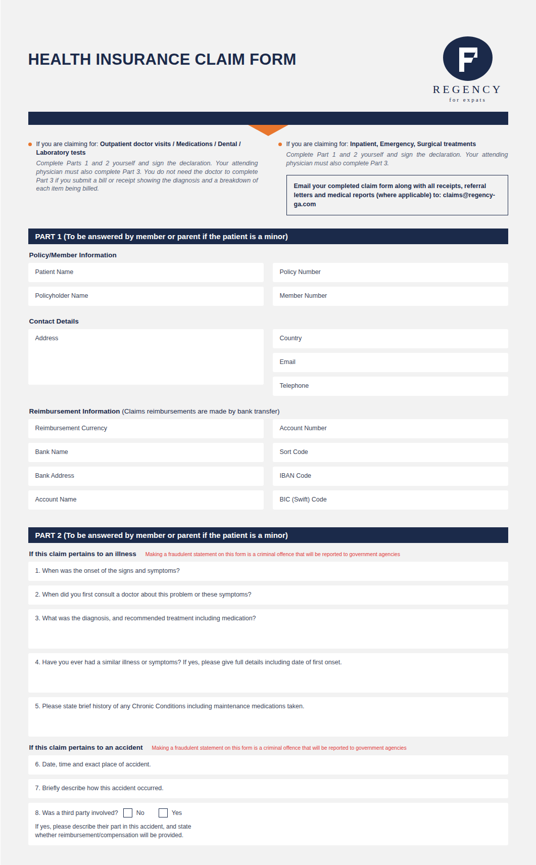HEALTH INSURANCE CLAIM FORM
REGENCY
for expats
If you are claiming for: Outpatient doctor visits / Medications / Dental / Laboratory tests Complete Parts 1 and 2 yourself and sign the declaration. Your attending physician must also complete Part 3. You do not need the doctor to complete Part 3 if you submit a bill or receipt showing the diagnosis and a breakdown of each item being billed.
If you are claiming for: Inpatient, Emergency, Surgical treatments Complete Part 1 and 2 yourself and sign the declaration. Your attending physician must also complete Part 3.
Email your completed claim form along with all receipts, referral letters and medical reports (where applicable) to: claims@regency-ga.com
PART 1 (To be answered by member or parent if the patient is a minor)
Policy/Member Information
Patient Name
Policyholder Name
Policy Number
Member Number
Contact Details
Address
Country
Email
Telephone
Reimbursement Information (Claims reimbursements are made by bank transfer)
Reimbursement Currency
Bank Name
Bank Address
Account Name
Account Number
Sort Code
IBAN Code
BIC (Swift) Code
PART 2 (To be answered by member or parent if the patient is a minor)
If this claim pertains to an illness Making a fraudulent statement on this form is a criminal offence that will be reported to government agencies
1. When was the onset of the signs and symptoms?
2. When did you first consult a doctor about this problem or these symptoms?
3. What was the diagnosis, and recommended treatment including medication?
4. Have you ever had a similar illness or symptoms? If yes, please give full details including date of first onset.
5. Please state brief history of any Chronic Conditions including maintenance medications taken.
If this claim pertains to an accident Making a fraudulent statement on this form is a criminal offence that will be reported to government agencies
6. Date, time and exact place of accident.
7. Briefly describe how this accident occurred.
8. Was a third party involved? No Yes
If yes, please describe their part in this accident, and state
whether reimbursement/compensation will be provided.